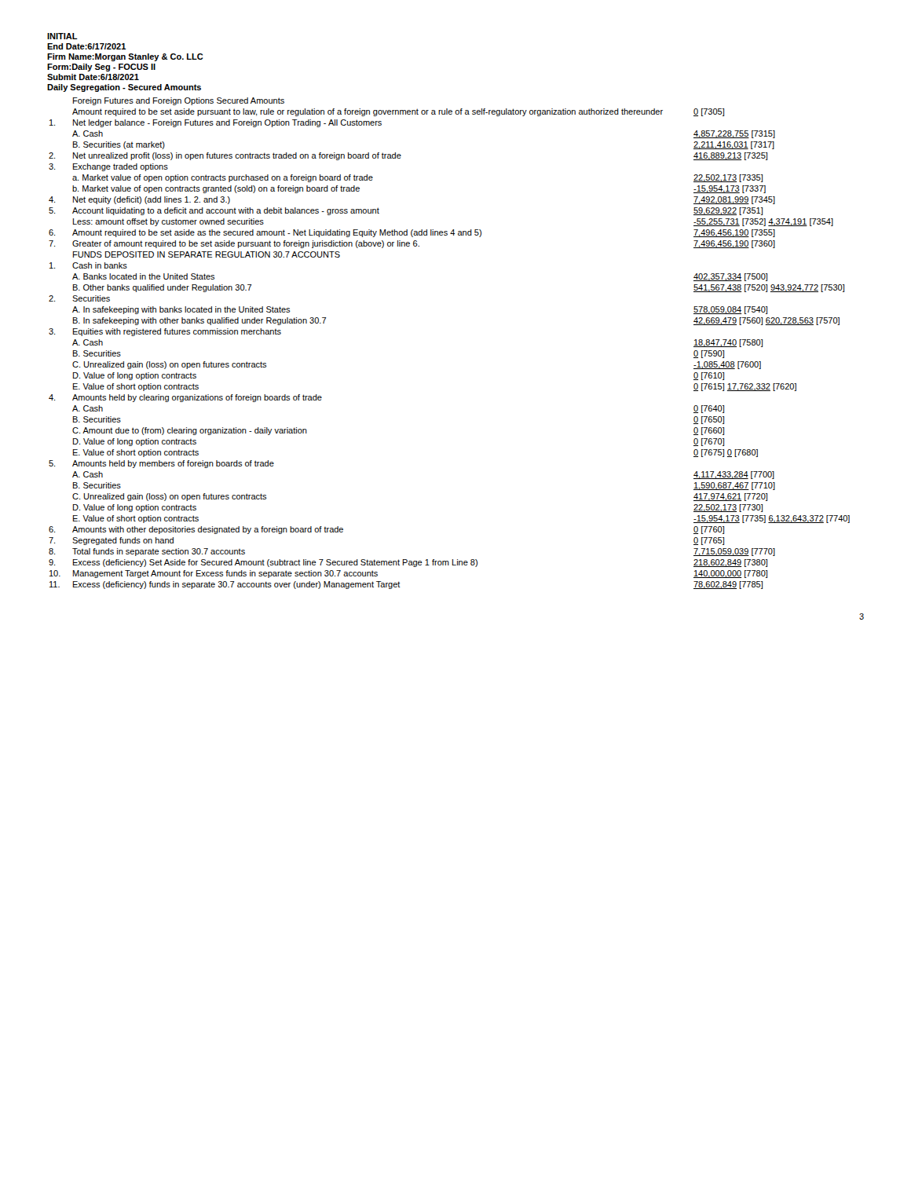INITIAL
End Date:6/17/2021
Firm Name:Morgan Stanley & Co. LLC
Form:Daily Seg - FOCUS II
Submit Date:6/18/2021
Daily Segregation - Secured Amounts
| | Foreign Futures and Foreign Options Secured Amounts | |
| | Amount required to be set aside pursuant to law, rule or regulation of a foreign government or a rule of a self-regulatory organization authorized thereunder | 0 [7305] |
| 1. | Net ledger balance - Foreign Futures and Foreign Option Trading - All Customers | |
| | A. Cash | 4,857,228,755 [7315] |
| | B. Securities (at market) | 2,211,416,031 [7317] |
| 2. | Net unrealized profit (loss) in open futures contracts traded on a foreign board of trade | 416,889,213 [7325] |
| 3. | Exchange traded options | |
| | a. Market value of open option contracts purchased on a foreign board of trade | 22,502,173 [7335] |
| | b. Market value of open contracts granted (sold) on a foreign board of trade | -15,954,173 [7337] |
| 4. | Net equity (deficit) (add lines 1. 2. and 3.) | 7,492,081,999 [7345] |
| 5. | Account liquidating to a deficit and account with a debit balances - gross amount | 59,629,922 [7351] |
| | Less: amount offset by customer owned securities | -55,255,731 [7352] 4,374,191 [7354] |
| 6. | Amount required to be set aside as the secured amount - Net Liquidating Equity Method (add lines 4 and 5) | 7,496,456,190 [7355] |
| 7. | Greater of amount required to be set aside pursuant to foreign jurisdiction (above) or line 6. | 7,496,456,190 [7360] |
| | FUNDS DEPOSITED IN SEPARATE REGULATION 30.7 ACCOUNTS | |
| 1. | Cash in banks | |
| | A. Banks located in the United States | 402,357,334 [7500] |
| | B. Other banks qualified under Regulation 30.7 | 541,567,438 [7520] 943,924,772 [7530] |
| 2. | Securities | |
| | A. In safekeeping with banks located in the United States | 578,059,084 [7540] |
| | B. In safekeeping with other banks qualified under Regulation 30.7 | 42,669,479 [7560] 620,728,563 [7570] |
| 3. | Equities with registered futures commission merchants | |
| | A. Cash | 18,847,740 [7580] |
| | B. Securities | 0 [7590] |
| | C. Unrealized gain (loss) on open futures contracts | -1,085,408 [7600] |
| | D. Value of long option contracts | 0 [7610] |
| | E. Value of short option contracts | 0 [7615] 17,762,332 [7620] |
| 4. | Amounts held by clearing organizations of foreign boards of trade | |
| | A. Cash | 0 [7640] |
| | B. Securities | 0 [7650] |
| | C. Amount due to (from) clearing organization - daily variation | 0 [7660] |
| | D. Value of long option contracts | 0 [7670] |
| | E. Value of short option contracts | 0 [7675] 0 [7680] |
| 5. | Amounts held by members of foreign boards of trade | |
| | A. Cash | 4,117,433,284 [7700] |
| | B. Securities | 1,590,687,467 [7710] |
| | C. Unrealized gain (loss) on open futures contracts | 417,974,621 [7720] |
| | D. Value of long option contracts | 22,502,173 [7730] |
| | E. Value of short option contracts | -15,954,173 [7735] 6,132,643,372 [7740] |
| 6. | Amounts with other depositories designated by a foreign board of trade | 0 [7760] |
| 7. | Segregated funds on hand | 0 [7765] |
| 8. | Total funds in separate section 30.7 accounts | 7,715,059,039 [7770] |
| 9. | Excess (deficiency) Set Aside for Secured Amount (subtract line 7 Secured Statement Page 1 from Line 8) | 218,602,849 [7380] |
| 10. | Management Target Amount for Excess funds in separate section 30.7 accounts | 140,000,000 [7780] |
| 11. | Excess (deficiency) funds in separate 30.7 accounts over (under) Management Target | 78,602,849 [7785] |
3